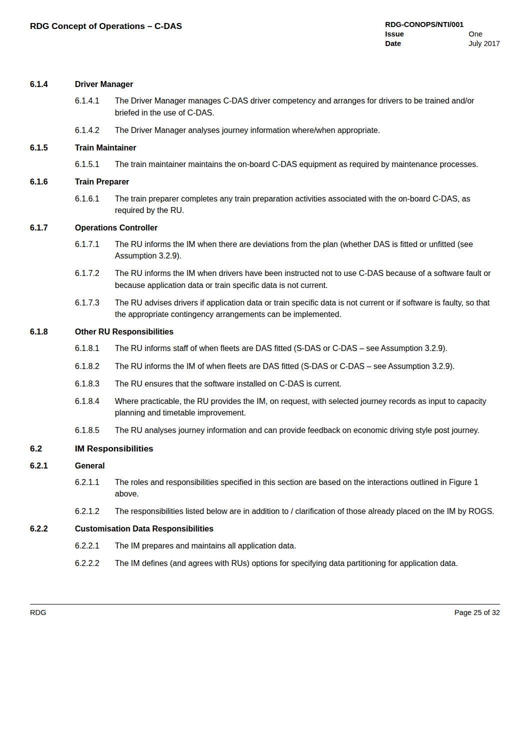RDG Concept of Operations – C-DAS
| RDG-CONOPS/NTI/001 | |
| Issue | One |
| Date | July 2017 |
6.1.4
Driver Manager
6.1.4.1
The Driver Manager manages C-DAS driver competency and arranges for drivers to be trained and/or briefed in the use of C-DAS.
6.1.4.2
The Driver Manager analyses journey information where/when appropriate.
6.1.5
Train Maintainer
6.1.5.1
The train maintainer maintains the on-board C-DAS equipment as required by maintenance processes.
6.1.6
Train Preparer
6.1.6.1
The train preparer completes any train preparation activities associated with the on-board C-DAS, as required by the RU.
6.1.7
Operations Controller
6.1.7.1
The RU informs the IM when there are deviations from the plan (whether DAS is fitted or unfitted (see Assumption 3.2.9).
6.1.7.2
The RU informs the IM when drivers have been instructed not to use C-DAS because of a software fault or because application data or train specific data is not current.
6.1.7.3
The RU advises drivers if application data or train specific data is not current or if software is faulty, so that the appropriate contingency arrangements can be implemented.
6.1.8
Other RU Responsibilities
6.1.8.1
The RU informs staff of when fleets are DAS fitted (S-DAS or C-DAS – see Assumption 3.2.9).
6.1.8.2
The RU informs the IM of when fleets are DAS fitted (S-DAS or C-DAS – see Assumption 3.2.9).
6.1.8.3
The RU ensures that the software installed on C-DAS is current.
6.1.8.4
Where practicable, the RU provides the IM, on request, with selected journey records as input to capacity planning and timetable improvement.
6.1.8.5
The RU analyses journey information and can provide feedback on economic driving style post journey.
6.2
IM Responsibilities
6.2.1
General
6.2.1.1
The roles and responsibilities specified in this section are based on the interactions outlined in Figure 1 above.
6.2.1.2
The responsibilities listed below are in addition to / clarification of those already placed on the IM by ROGS.
6.2.2
Customisation Data Responsibilities
6.2.2.1
The IM prepares and maintains all application data.
6.2.2.2
The IM defines (and agrees with RUs) options for specifying data partitioning for application data.
RDG
Page 25 of 32